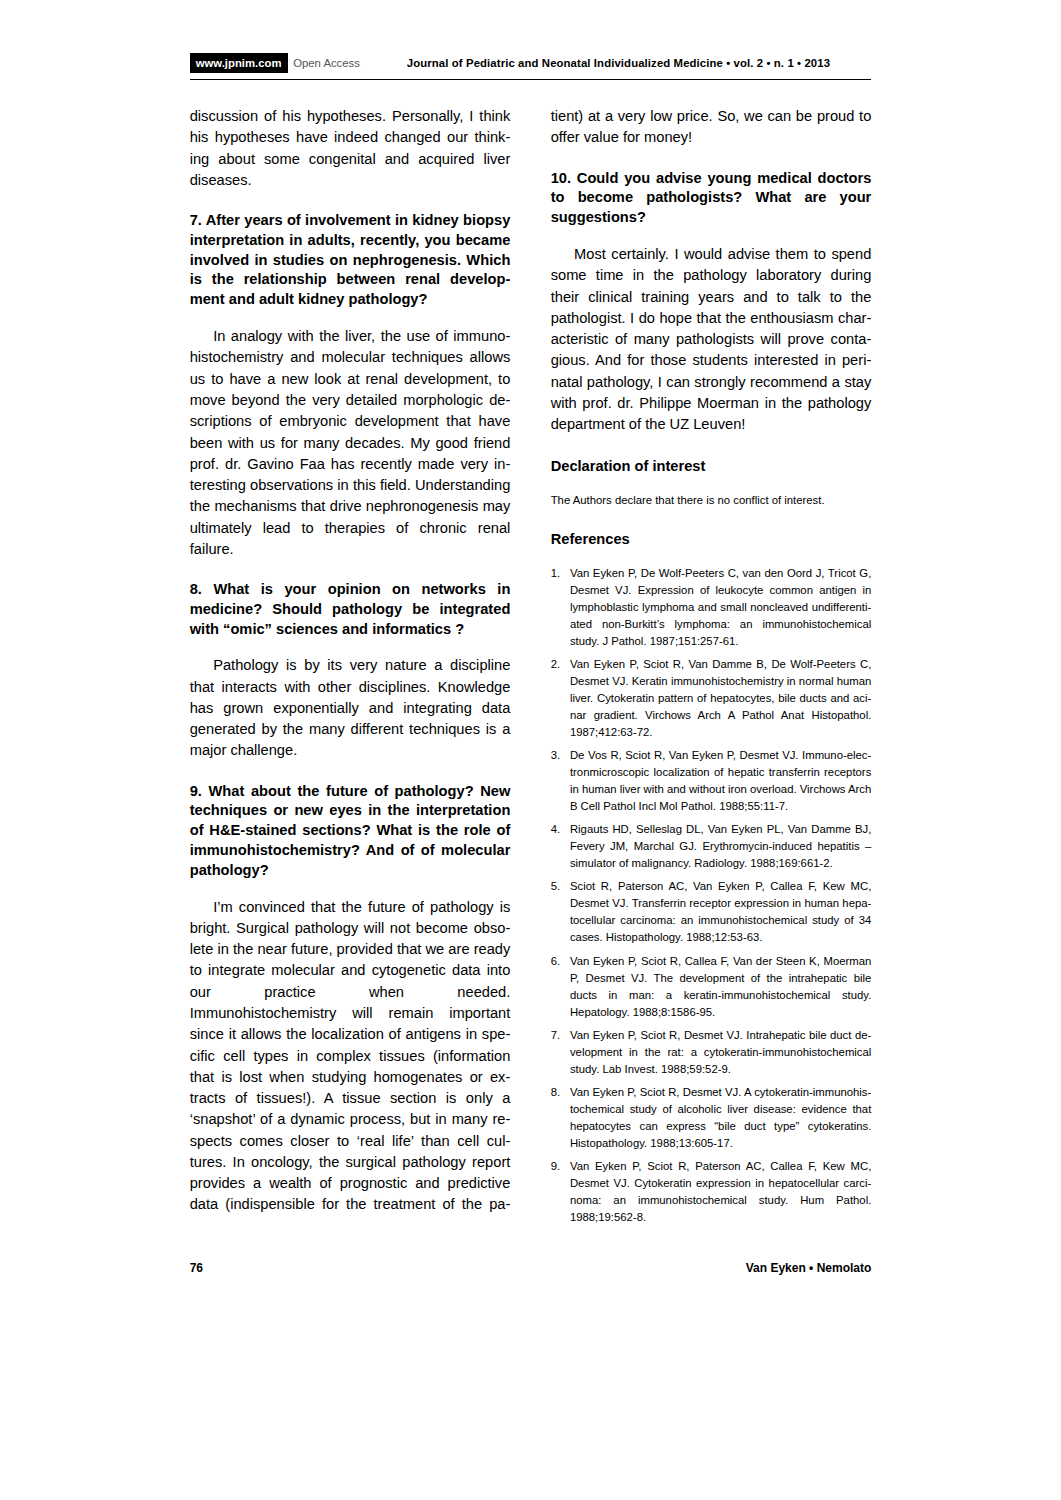www.jpnim.com Open Access Journal of Pediatric and Neonatal Individualized Medicine • vol. 2 • n. 1 • 2013
discussion of his hypotheses. Personally, I think his hypotheses have indeed changed our thinking about some congenital and acquired liver diseases.
7. After years of involvement in kidney biopsy interpretation in adults, recently, you became involved in studies on nephrogenesis. Which is the relationship between renal development and adult kidney pathology?
In analogy with the liver, the use of immunohistochemistry and molecular techniques allows us to have a new look at renal development, to move beyond the very detailed morphologic descriptions of embryonic development that have been with us for many decades. My good friend prof. dr. Gavino Faa has recently made very interesting observations in this field. Understanding the mechanisms that drive nephronogenesis may ultimately lead to therapies of chronic renal failure.
8. What is your opinion on networks in medicine? Should pathology be integrated with “omic” sciences and informatics ?
Pathology is by its very nature a discipline that interacts with other disciplines. Knowledge has grown exponentially and integrating data generated by the many different techniques is a major challenge.
9. What about the future of pathology? New techniques or new eyes in the interpretation of H&E-stained sections? What is the role of immunohistochemistry? And of of molecular pathology?
I’m convinced that the future of pathology is bright. Surgical pathology will not become obsolete in the near future, provided that we are ready to integrate molecular and cytogenetic data into our practice when needed. Immunohistochemistry will remain important since it allows the localization of antigens in specific cell types in complex tissues (information that is lost when studying homogenates or extracts of tissues!). A tissue section is only a ‘snapshot’ of a dynamic process, but in many respects comes closer to ‘real life’ than cell cultures. In oncology, the surgical pathology report provides a wealth of prognostic and predictive data (indispensible for the treatment of the patient) at a very low price. So, we can be proud to offer value for money!
10. Could you advise young medical doctors to become pathologists? What are your suggestions?
Most certainly. I would advise them to spend some time in the pathology laboratory during their clinical training years and to talk to the pathologist. I do hope that the enthousiasm characteristic of many pathologists will prove contagious. And for those students interested in perinatal pathology, I can strongly recommend a stay with prof. dr. Philippe Moerman in the pathology department of the UZ Leuven!
Declaration of interest
The Authors declare that there is no conflict of interest.
References
Van Eyken P, De Wolf-Peeters C, van den Oord J, Tricot G, Desmet VJ. Expression of leukocyte common antigen in lymphoblastic lymphoma and small noncleaved undifferentiated non-Burkitt’s lymphoma: an immunohistochemical study. J Pathol. 1987;151:257-61.
Van Eyken P, Sciot R, Van Damme B, De Wolf-Peeters C, Desmet VJ. Keratin immunohistochemistry in normal human liver. Cytokeratin pattern of hepatocytes, bile ducts and acinar gradient. Virchows Arch A Pathol Anat Histopathol. 1987;412:63-72.
De Vos R, Sciot R, Van Eyken P, Desmet VJ. Immuno-electronmicroscopic localization of hepatic transferrin receptors in human liver with and without iron overload. Virchows Arch B Cell Pathol Incl Mol Pathol. 1988;55:11-7.
Rigauts HD, Selleslag DL, Van Eyken PL, Van Damme BJ, Fevery JM, Marchal GJ. Erythromycin-induced hepatitis – simulator of malignancy. Radiology. 1988;169:661-2.
Sciot R, Paterson AC, Van Eyken P, Callea F, Kew MC, Desmet VJ. Transferrin receptor expression in human hepatocellular carcinoma: an immunohistochemical study of 34 cases. Histopathology. 1988;12:53-63.
Van Eyken P, Sciot R, Callea F, Van der Steen K, Moerman P, Desmet VJ. The development of the intrahepatic bile ducts in man: a keratin-immunohistochemical study. Hepatology. 1988;8:1586-95.
Van Eyken P, Sciot R, Desmet VJ. Intrahepatic bile duct development in the rat: a cytokeratin-immunohistochemical study. Lab Invest. 1988;59:52-9.
Van Eyken P, Sciot R, Desmet VJ. A cytokeratin-immunohistochemical study of alcoholic liver disease: evidence that hepatocytes can express “bile duct type” cytokeratins. Histopathology. 1988;13:605-17.
Van Eyken P, Sciot R, Paterson AC, Callea F, Kew MC, Desmet VJ. Cytokeratin expression in hepatocellular carcinoma: an immunohistochemical study. Hum Pathol. 1988;19:562-8.
76 Van Eyken • Nemolato